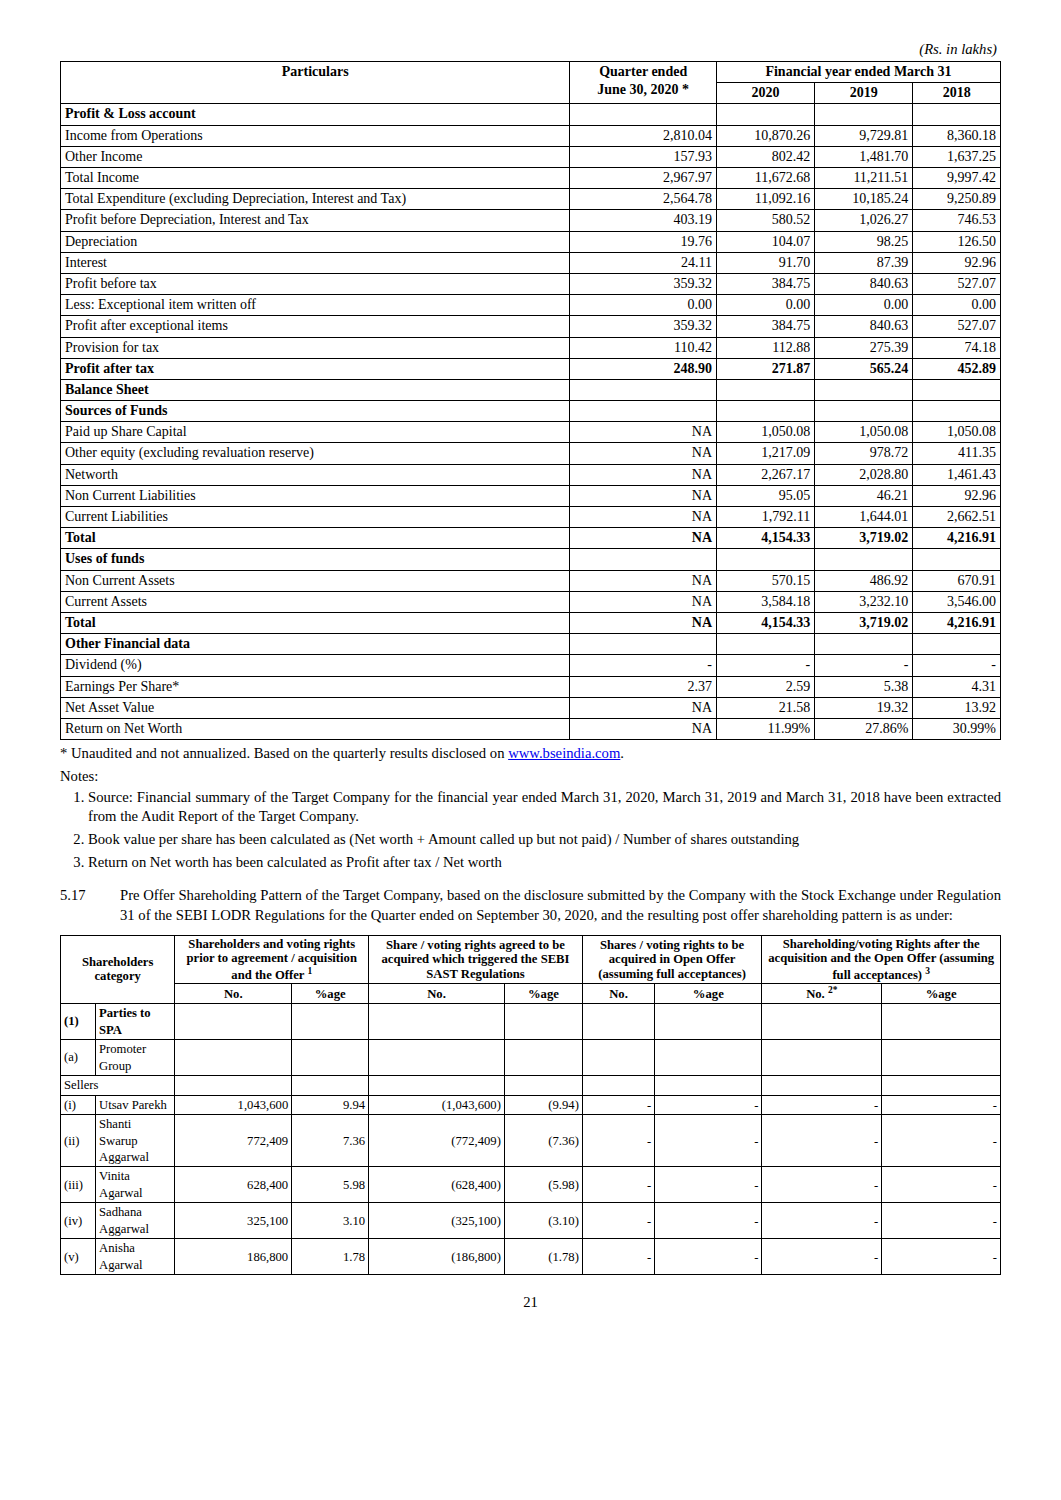(Rs. in lakhs)
| Particulars | Quarter ended June 30, 2020 * | Financial year ended March 31 |
| --- | --- | --- |
| 2020 | 2019 | 2018 |
| Profit & Loss account | | | | |
| Income from Operations | 2,810.04 | 10,870.26 | 9,729.81 | 8,360.18 |
| Other Income | 157.93 | 802.42 | 1,481.70 | 1,637.25 |
| Total Income | 2,967.97 | 11,672.68 | 11,211.51 | 9,997.42 |
| Total Expenditure (excluding Depreciation, Interest and Tax) | 2,564.78 | 11,092.16 | 10,185.24 | 9,250.89 |
| Profit before Depreciation, Interest and Tax | 403.19 | 580.52 | 1,026.27 | 746.53 |
| Depreciation | 19.76 | 104.07 | 98.25 | 126.50 |
| Interest | 24.11 | 91.70 | 87.39 | 92.96 |
| Profit before tax | 359.32 | 384.75 | 840.63 | 527.07 |
| Less: Exceptional item written off | 0.00 | 0.00 | 0.00 | 0.00 |
| Profit after exceptional items | 359.32 | 384.75 | 840.63 | 527.07 |
| Provision for tax | 110.42 | 112.88 | 275.39 | 74.18 |
| Profit after tax | 248.90 | 271.87 | 565.24 | 452.89 |
| Balance Sheet | | | | |
| Sources of Funds | | | | |
| Paid up Share Capital | NA | 1,050.08 | 1,050.08 | 1,050.08 |
| Other equity (excluding revaluation reserve) | NA | 1,217.09 | 978.72 | 411.35 |
| Networth | NA | 2,267.17 | 2,028.80 | 1,461.43 |
| Non Current Liabilities | NA | 95.05 | 46.21 | 92.96 |
| Current Liabilities | NA | 1,792.11 | 1,644.01 | 2,662.51 |
| Total | NA | 4,154.33 | 3,719.02 | 4,216.91 |
| Uses of funds | | | | |
| Non Current Assets | NA | 570.15 | 486.92 | 670.91 |
| Current Assets | NA | 3,584.18 | 3,232.10 | 3,546.00 |
| Total | NA | 4,154.33 | 3,719.02 | 4,216.91 |
| Other Financial data | | | | |
| Dividend (%) | - | - | - | - |
| Earnings Per Share* | 2.37 | 2.59 | 5.38 | 4.31 |
| Net Asset Value | NA | 21.58 | 19.32 | 13.92 |
| Return on Net Worth | NA | 11.99% | 27.86% | 30.99% |
* Unaudited and not annualized. Based on the quarterly results disclosed on www.bseindia.com.
Notes:
Source: Financial summary of the Target Company for the financial year ended March 31, 2020, March 31, 2019 and March 31, 2018 have been extracted from the Audit Report of the Target Company.
Book value per share has been calculated as (Net worth + Amount called up but not paid) / Number of shares outstanding
Return on Net worth has been calculated as Profit after tax / Net worth
5.17
Pre Offer Shareholding Pattern of the Target Company, based on the disclosure submitted by the Company with the Stock Exchange under Regulation 31 of the SEBI LODR Regulations for the Quarter ended on September 30, 2020, and the resulting post offer shareholding pattern is as under:
| Shareholders category | Shareholders and voting rights prior to agreement / acquisition and the Offer 1 | Share / voting rights agreed to be acquired which triggered the SEBI SAST Regulations | Shares / voting rights to be acquired in Open Offer (assuming full acceptances) | Shareholding/voting Rights after the acquisition and the Open Offer (assuming full acceptances) 3 |
| --- | --- | --- | --- | --- |
| No. | %age | No. | %age | No. | %age | No. 2* | %age |
| (1) | Parties to SPA | | | | | | | | |
| (a) | Promoter Group | | | | | | | | |
| Sellers | | | | | | | | |
| (i) | Utsav Parekh | 1,043,600 | 9.94 | (1,043,600) | (9.94) | - | - | - | - |
| (ii) | Shanti Swarup Aggarwal | 772,409 | 7.36 | (772,409) | (7.36) | - | - | - | - |
| (iii) | Vinita Agarwal | 628,400 | 5.98 | (628,400) | (5.98) | - | - | - | - |
| (iv) | Sadhana Aggarwal | 325,100 | 3.10 | (325,100) | (3.10) | - | - | - | - |
| (v) | Anisha Agarwal | 186,800 | 1.78 | (186,800) | (1.78) | - | - | - | - |
21